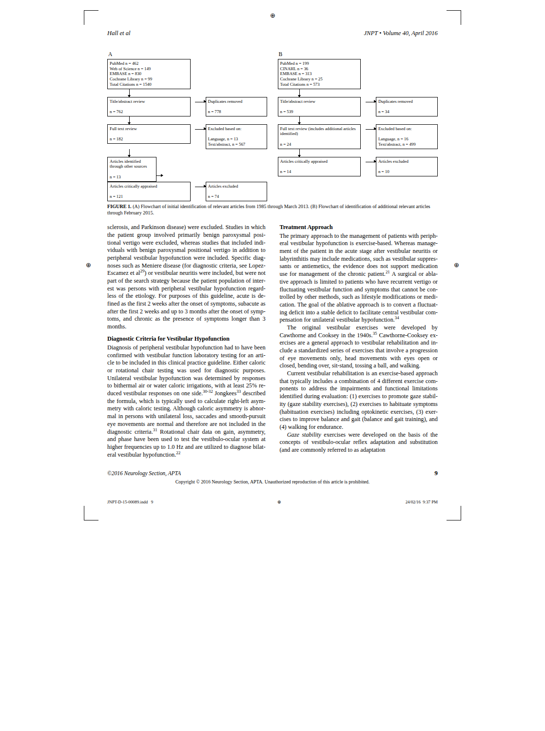⊕
⊕
⊕
Hall et al
JNPT • Volume 40, April 2016
A
PubMed n = 462
Web of Science n = 149
EMBASE n = 830
Cochrane Library n = 99
Total Citations n = 1540
Title/abstract review
n = 762
Duplicates removed
n = 778
Full text review
n = 182
Excluded based on:
Language, n = 13
Text/abstract, n = 567
Articles identified through other sources
n = 13
Articles critically appraised
n = 121
Articles excluded
n = 74
B
PubMed n = 199
CINAHL n = 36
EMBASE n = 313
Cochrane Library n = 25
Total Citations n = 573
Title/abstract review
n = 539
Duplicates removed
n = 34
Full text review (includes additional articles identified)
n = 24
Excluded based on:
Language, n = 16
Text/abstract, n = 499
Articles critically appraised
n = 14
Articles excluded
n = 10
FIGURE 1. (A) Flowchart of initial identification of relevant articles from 1985 through March 2013. (B) Flowchart of identification of additional relevant articles through February 2015.
sclerosis, and Parkinson disease) were excluded. Studies in which the patient group involved primarily benign paroxysmal positional vertigo were excluded, whereas studies that included individuals with benign paroxysmal positional vertigo in addition to peripheral vestibular hypofunction were included. Specific diagnoses such as Meniere disease (for diagnostic criteria, see Lopez-Escamez et al29) or vestibular neuritis were included, but were not part of the search strategy because the patient population of interest was persons with peripheral vestibular hypofunction regardless of the etiology. For purposes of this guideline, acute is defined as the first 2 weeks after the onset of symptoms, subacute as after the first 2 weeks and up to 3 months after the onset of symptoms, and chronic as the presence of symptoms longer than 3 months.
Diagnostic Criteria for Vestibular Hypofunction
Diagnosis of peripheral vestibular hypofunction had to have been confirmed with vestibular function laboratory testing for an article to be included in this clinical practice guideline. Either caloric or rotational chair testing was used for diagnostic purposes. Unilateral vestibular hypofunction was determined by responses to bithermal air or water caloric irrigations, with at least 25% reduced vestibular responses on one side.30-32 Jongkees33 described the formula, which is typically used to calculate right-left asymmetry with caloric testing. Although caloric asymmetry is abnormal in persons with unilateral loss, saccades and smooth-pursuit eye movements are normal and therefore are not included in the diagnostic criteria.31 Rotational chair data on gain, asymmetry, and phase have been used to test the vestibulo-ocular system at higher frequencies up to 1.0 Hz and are utilized to diagnose bilateral vestibular hypofunction.22
Treatment Approach
The primary approach to the management of patients with peripheral vestibular hypofunction is exercise-based. Whereas management of the patient in the acute stage after vestibular neuritis or labyrinthitis may include medications, such as vestibular suppressants or antiemetics, the evidence does not support medication use for management of the chronic patient.21 A surgical or ablative approach is limited to patients who have recurrent vertigo or fluctuating vestibular function and symptoms that cannot be controlled by other methods, such as lifestyle modifications or medication. The goal of the ablative approach is to convert a fluctuating deficit into a stable deficit to facilitate central vestibular compensation for unilateral vestibular hypofunction.34
The original vestibular exercises were developed by Cawthorne and Cooksey in the 1940s.35 Cawthorne-Cooksey exercises are a general approach to vestibular rehabilitation and include a standardized series of exercises that involve a progression of eye movements only, head movements with eyes open or closed, bending over, sit-stand, tossing a ball, and walking.
Current vestibular rehabilitation is an exercise-based approach that typically includes a combination of 4 different exercise components to address the impairments and functional limitations identified during evaluation: (1) exercises to promote gaze stability (gaze stability exercises), (2) exercises to habituate symptoms (habituation exercises) including optokinetic exercises, (3) exercises to improve balance and gait (balance and gait training), and (4) walking for endurance.
Gaze stability exercises were developed on the basis of the concepts of vestibulo-ocular reflex adaptation and substitution (and are commonly referred to as adaptation
©2016 Neurology Section, APTA
9
Copyright © 2016 Neurology Section, APTA. Unauthorized reproduction of this article is prohibited.
JNPT-D-15-00089.indd 9
⊕
24/02/16 9:37 PM